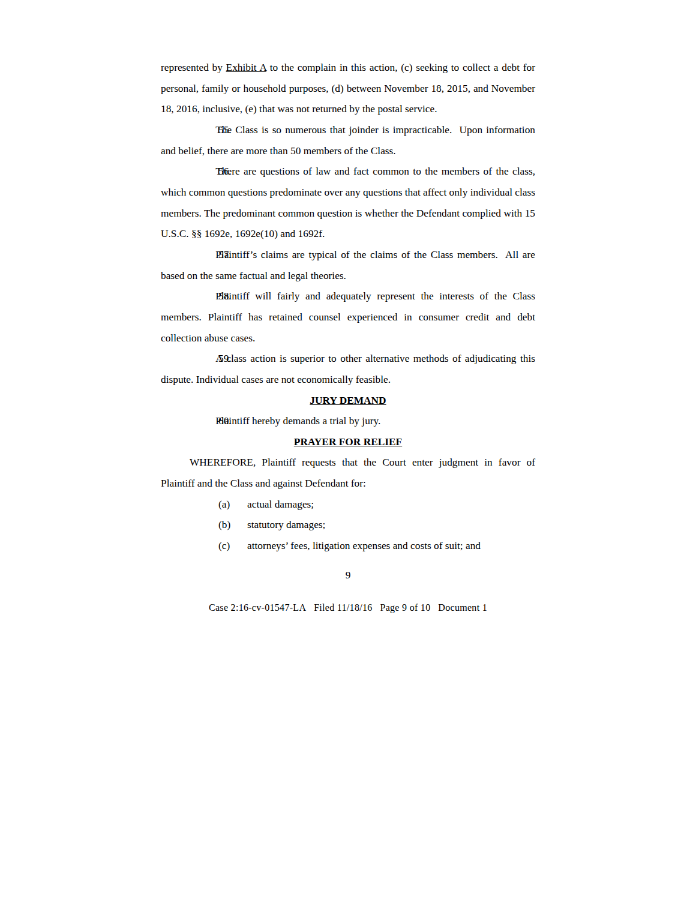represented by Exhibit A to the complain in this action, (c) seeking to collect a debt for personal, family or household purposes, (d) between November 18, 2015, and November 18, 2016, inclusive, (e) that was not returned by the postal service.
55. The Class is so numerous that joinder is impracticable. Upon information and belief, there are more than 50 members of the Class.
56. There are questions of law and fact common to the members of the class, which common questions predominate over any questions that affect only individual class members. The predominant common question is whether the Defendant complied with 15 U.S.C. §§ 1692e, 1692e(10) and 1692f.
57. Plaintiff’s claims are typical of the claims of the Class members. All are based on the same factual and legal theories.
58. Plaintiff will fairly and adequately represent the interests of the Class members. Plaintiff has retained counsel experienced in consumer credit and debt collection abuse cases.
59. A class action is superior to other alternative methods of adjudicating this dispute. Individual cases are not economically feasible.
JURY DEMAND
60. Plaintiff hereby demands a trial by jury.
PRAYER FOR RELIEF
WHEREFORE, Plaintiff requests that the Court enter judgment in favor of Plaintiff and the Class and against Defendant for:
(a) actual damages;
(b) statutory damages;
(c) attorneys’ fees, litigation expenses and costs of suit; and
9
Case 2:16-cv-01547-LA Filed 11/18/16 Page 9 of 10 Document 1